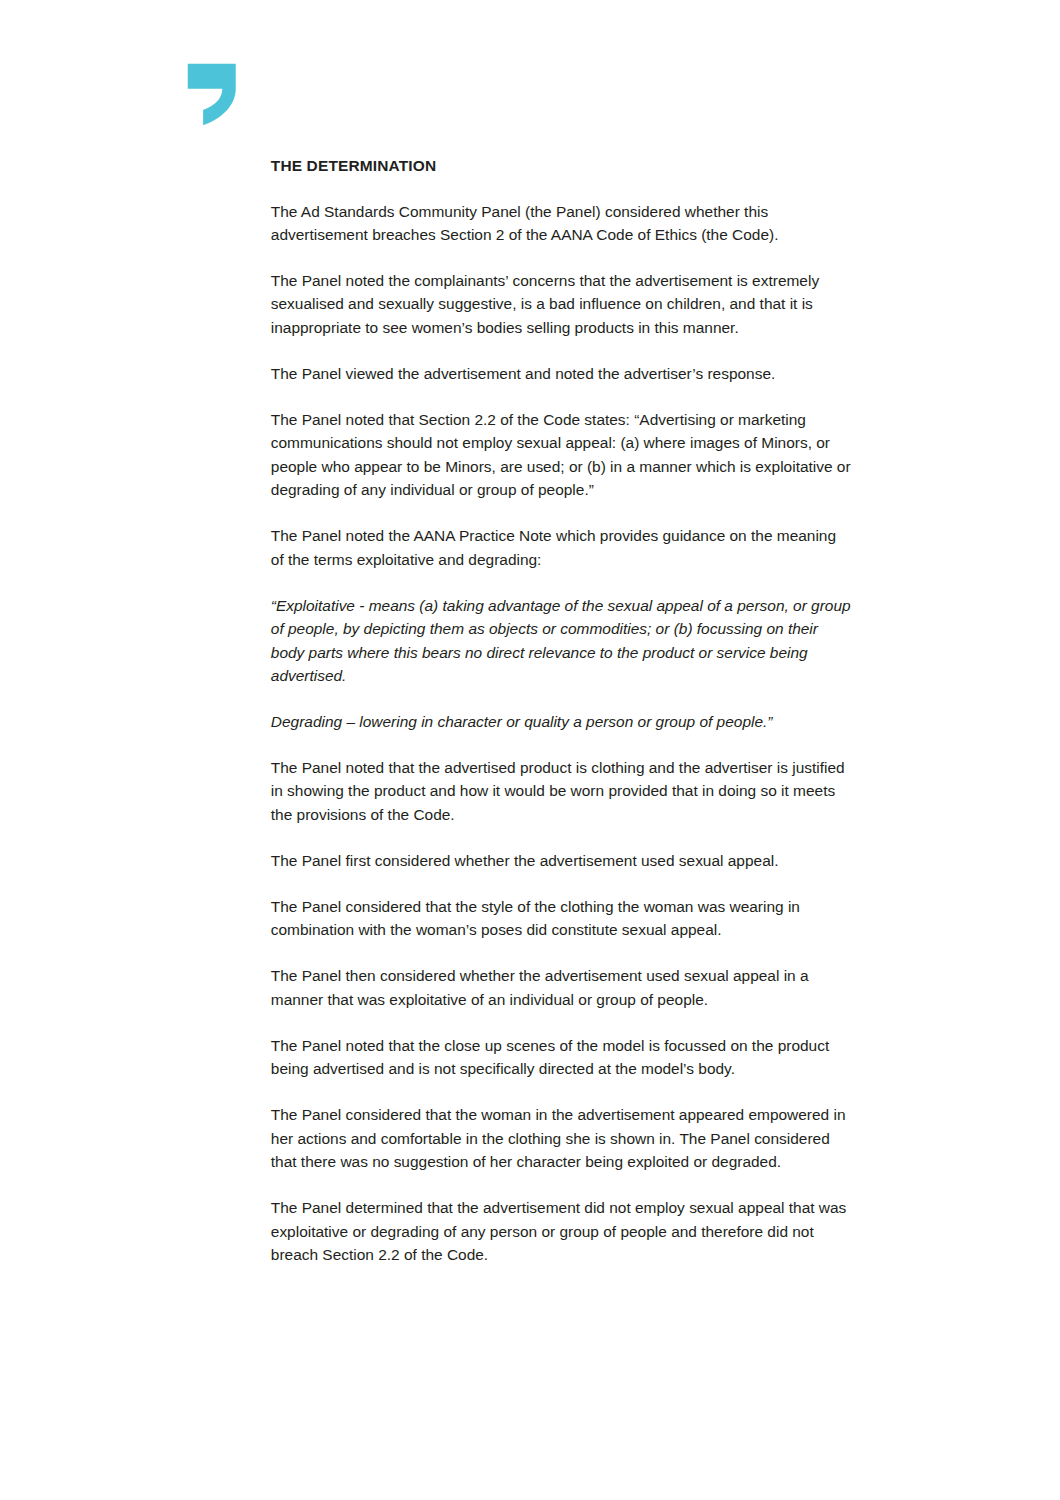THE DETERMINATION
The Ad Standards Community Panel (the Panel) considered whether this advertisement breaches Section 2 of the AANA Code of Ethics (the Code).
The Panel noted the complainants’ concerns that the advertisement is extremely sexualised and sexually suggestive, is a bad influence on children, and that it is inappropriate to see women’s bodies selling products in this manner.
The Panel viewed the advertisement and noted the advertiser’s response.
The Panel noted that Section 2.2 of the Code states: “Advertising or marketing communications should not employ sexual appeal: (a) where images of Minors, or people who appear to be Minors, are used; or (b) in a manner which is exploitative or degrading of any individual or group of people.”
The Panel noted the AANA Practice Note which provides guidance on the meaning of the terms exploitative and degrading:
“Exploitative - means (a) taking advantage of the sexual appeal of a person, or group of people, by depicting them as objects or commodities; or (b) focussing on their body parts where this bears no direct relevance to the product or service being advertised.
Degrading – lowering in character or quality a person or group of people.”
The Panel noted that the advertised product is clothing and the advertiser is justified in showing the product and how it would be worn provided that in doing so it meets the provisions of the Code.
The Panel first considered whether the advertisement used sexual appeal.
The Panel considered that the style of the clothing the woman was wearing in combination with the woman’s poses did constitute sexual appeal.
The Panel then considered whether the advertisement used sexual appeal in a manner that was exploitative of an individual or group of people.
The Panel noted that the close up scenes of the model is focussed on the product being advertised and is not specifically directed at the model’s body.
The Panel considered that the woman in the advertisement appeared empowered in her actions and comfortable in the clothing she is shown in. The Panel considered that there was no suggestion of her character being exploited or degraded.
The Panel determined that the advertisement did not employ sexual appeal that was exploitative or degrading of any person or group of people and therefore did not breach Section 2.2 of the Code.